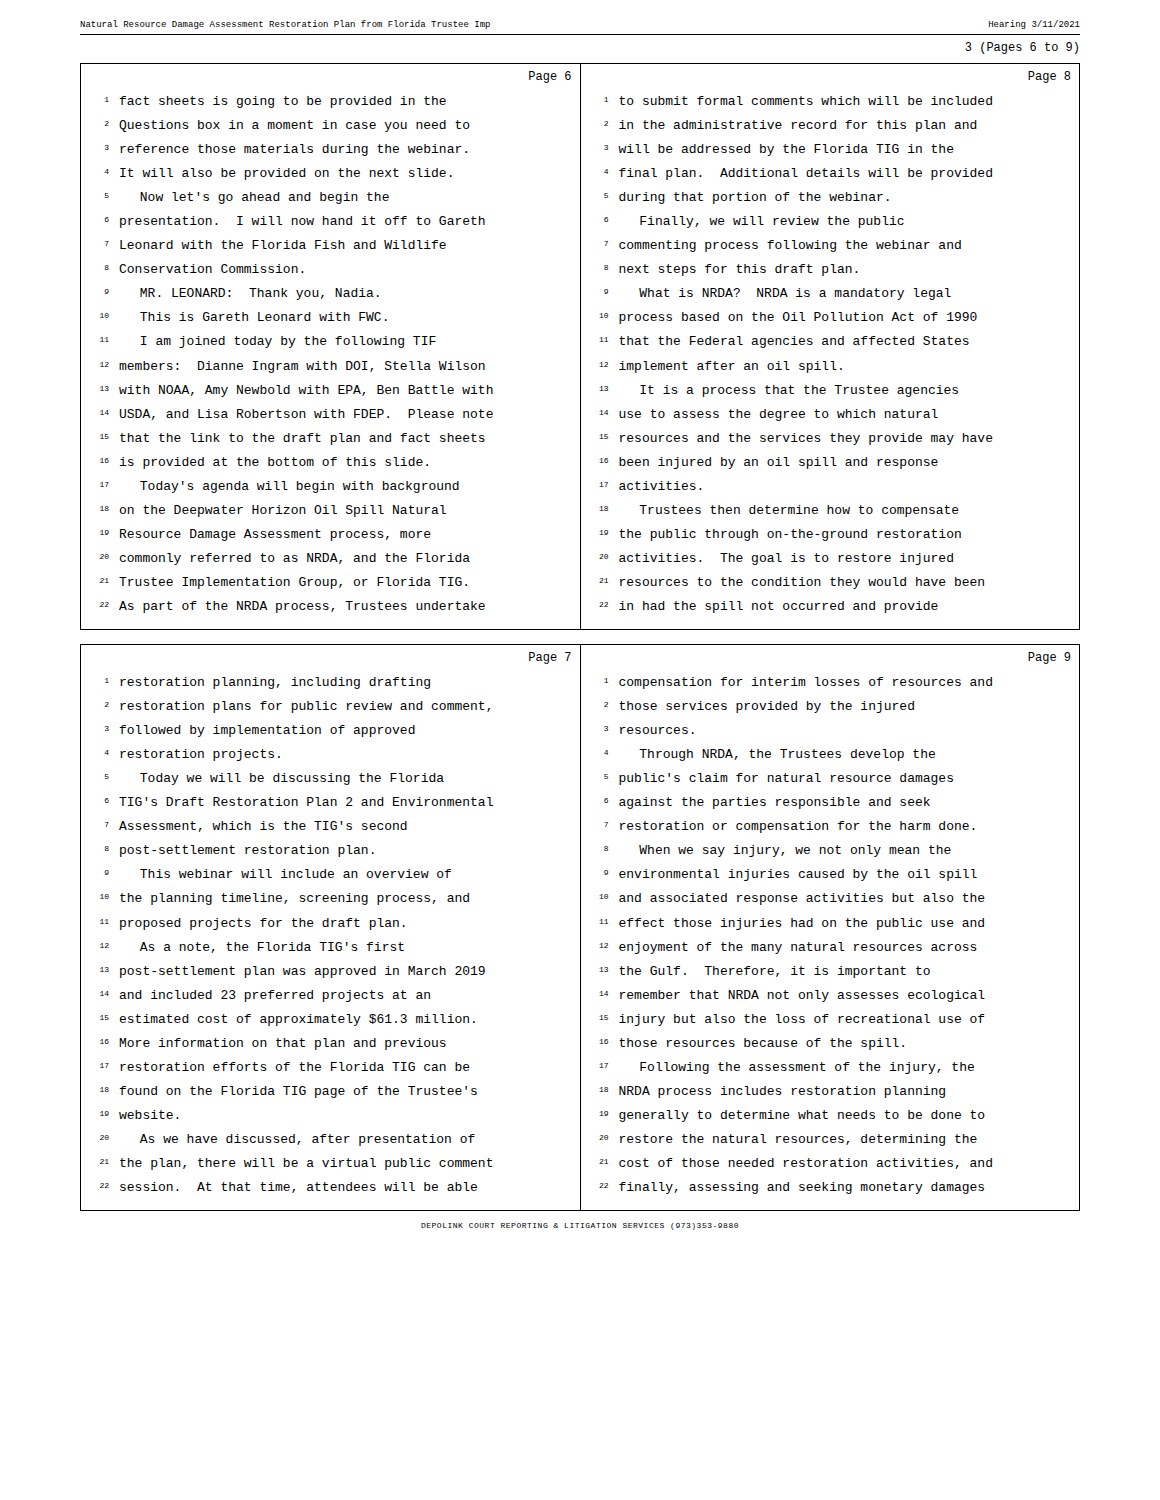Natural Resource Damage Assessment Restoration Plan from Florida Trustee Imp Hearing 3/11/2021
3 (Pages 6 to 9)
| Page 6 fact sheets is going to be provided in the Questions box in a moment in case you need to reference those materials during the webinar. It will also be provided on the next slide. Now let's go ahead and begin the presentation. I will now hand it off to Gareth Leonard with the Florida Fish and Wildlife Conservation Commission. MR. LEONARD: Thank you, Nadia. This is Gareth Leonard with FWC. I am joined today by the following TIF members: Dianne Ingram with DOI, Stella Wilson with NOAA, Amy Newbold with EPA, Ben Battle with USDA, and Lisa Robertson with FDEP. Please note that the link to the draft plan and fact sheets is provided at the bottom of this slide. Today's agenda will begin with background on the Deepwater Horizon Oil Spill Natural Resource Damage Assessment process, more commonly referred to as NRDA, and the Florida Trustee Implementation Group, or Florida TIG. As part of the NRDA process, Trustees undertake | Page 8 to submit formal comments which will be included in the administrative record for this plan and will be addressed by the Florida TIG in the final plan. Additional details will be provided during that portion of the webinar. Finally, we will review the public commenting process following the webinar and next steps for this draft plan. What is NRDA? NRDA is a mandatory legal process based on the Oil Pollution Act of 1990 that the Federal agencies and affected States implement after an oil spill. It is a process that the Trustee agencies use to assess the degree to which natural resources and the services they provide may have been injured by an oil spill and response activities. Trustees then determine how to compensate the public through on-the-ground restoration activities. The goal is to restore injured resources to the condition they would have been in had the spill not occurred and provide |
| Page 7 restoration planning, including drafting restoration plans for public review and comment, followed by implementation of approved restoration projects. Today we will be discussing the Florida TIG's Draft Restoration Plan 2 and Environmental Assessment, which is the TIG's second post-settlement restoration plan. This webinar will include an overview of the planning timeline, screening process, and proposed projects for the draft plan. As a note, the Florida TIG's first post-settlement plan was approved in March 2019 and included 23 preferred projects at an estimated cost of approximately $61.3 million. More information on that plan and previous restoration efforts of the Florida TIG can be found on the Florida TIG page of the Trustee's website. As we have discussed, after presentation of the plan, there will be a virtual public comment session. At that time, attendees will be able | Page 9 compensation for interim losses of resources and those services provided by the injured resources. Through NRDA, the Trustees develop the public's claim for natural resource damages against the parties responsible and seek restoration or compensation for the harm done. When we say injury, we not only mean the environmental injuries caused by the oil spill and associated response activities but also the effect those injuries had on the public use and enjoyment of the many natural resources across the Gulf. Therefore, it is important to remember that NRDA not only assesses ecological injury but also the loss of recreational use of those resources because of the spill. Following the assessment of the injury, the NRDA process includes restoration planning generally to determine what needs to be done to restore the natural resources, determining the cost of those needed restoration activities, and finally, assessing and seeking monetary damages |
DEPOLINK COURT REPORTING & LITIGATION SERVICES (973)353-9880